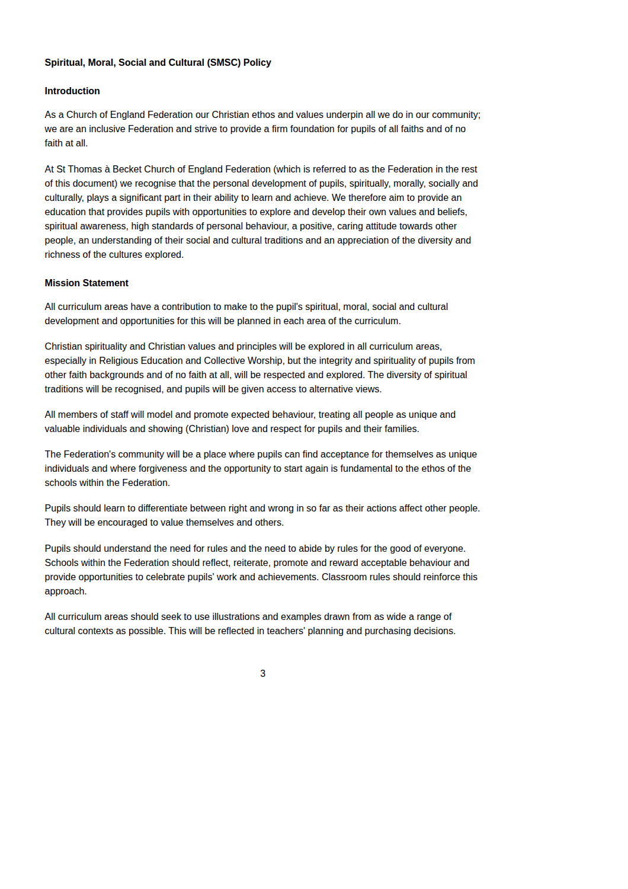Spiritual, Moral, Social and Cultural (SMSC) Policy
Introduction
As a Church of England Federation our Christian ethos and values underpin all we do in our community; we are an inclusive Federation and strive to provide a firm foundation for pupils of all faiths and of no faith at all.
At St Thomas à Becket Church of England Federation (which is referred to as the Federation in the rest of this document) we recognise that the personal development of pupils, spiritually, morally, socially and culturally, plays a significant part in their ability to learn and achieve. We therefore aim to provide an education that provides pupils with opportunities to explore and develop their own values and beliefs, spiritual awareness, high standards of personal behaviour, a positive, caring attitude towards other people, an understanding of their social and cultural traditions and an appreciation of the diversity and richness of the cultures explored.
Mission Statement
All curriculum areas have a contribution to make to the pupil's spiritual, moral, social and cultural development and opportunities for this will be planned in each area of the curriculum.
Christian spirituality and Christian values and principles will be explored in all curriculum areas, especially in Religious Education and Collective Worship, but the integrity and spirituality of pupils from other faith backgrounds and of no faith at all, will be respected and explored. The diversity of spiritual traditions will be recognised, and pupils will be given access to alternative views.
All members of staff will model and promote expected behaviour, treating all people as unique and valuable individuals and showing (Christian) love and respect for pupils and their families.
The Federation's community will be a place where pupils can find acceptance for themselves as unique individuals and where forgiveness and the opportunity to start again is fundamental to the ethos of the schools within the Federation.
Pupils should learn to differentiate between right and wrong in so far as their actions affect other people. They will be encouraged to value themselves and others.
Pupils should understand the need for rules and the need to abide by rules for the good of everyone. Schools within the Federation should reflect, reiterate, promote and reward acceptable behaviour and provide opportunities to celebrate pupils' work and achievements. Classroom rules should reinforce this approach.
All curriculum areas should seek to use illustrations and examples drawn from as wide a range of cultural contexts as possible. This will be reflected in teachers' planning and purchasing decisions.
3